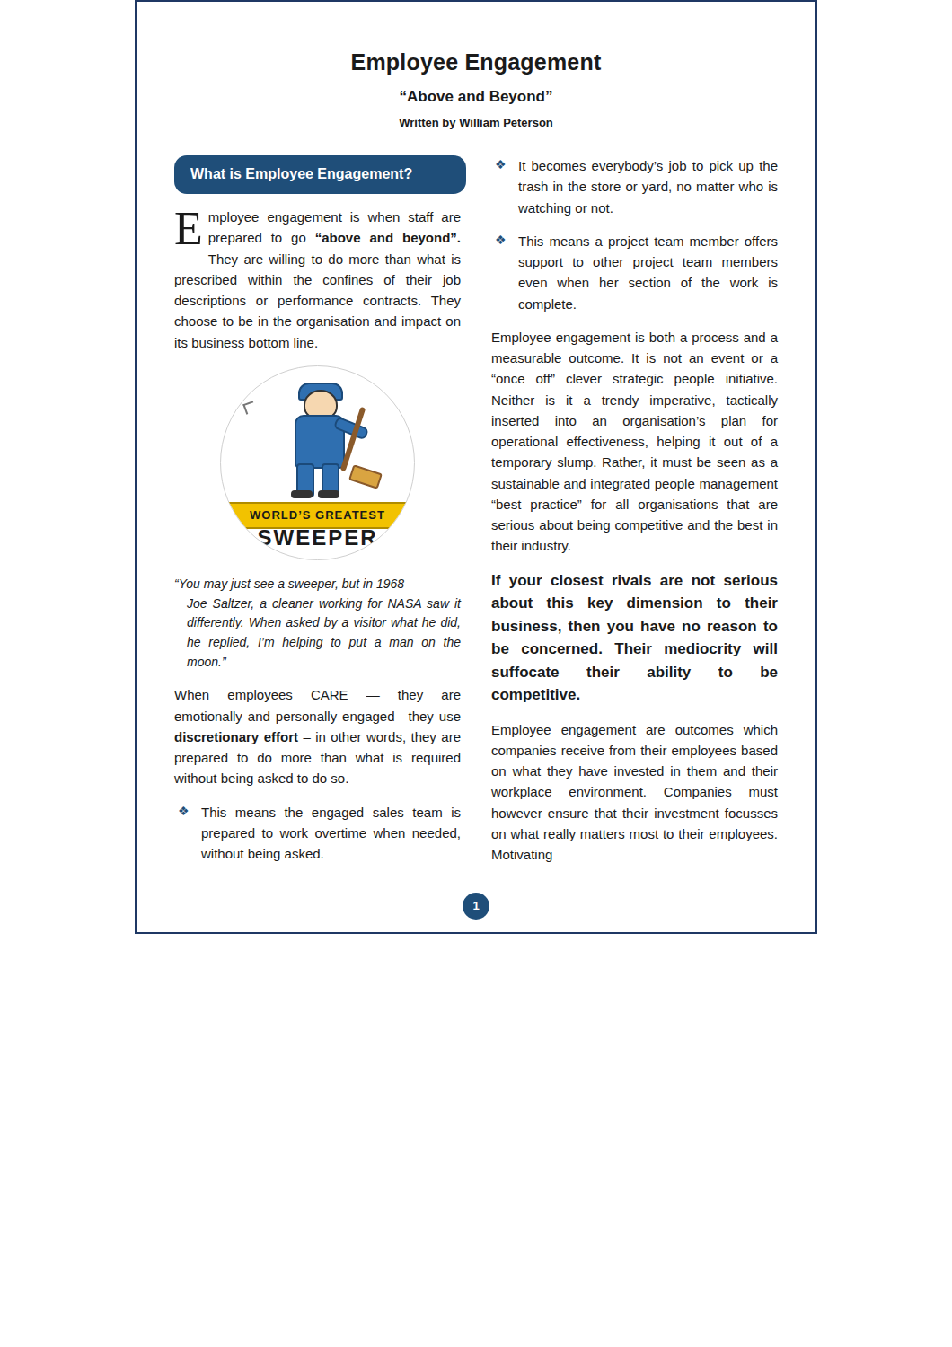Employee Engagement
“Above and Beyond”
Written by William Peterson
What is Employee Engagement?
Employee engagement is when staff are prepared to go “above and beyond”. They are willing to do more than what is prescribed within the confines of their job descriptions or performance contracts. They choose to be in the organisation and impact on its business bottom line.
WORLD’S GREATEST
SWEEPER
“You may just see a sweeper, but in 1968 Joe Saltzer, a cleaner working for NASA saw it differently. When asked by a visitor what he did, he replied, I’m helping to put a man on the moon.”
When employees CARE — they are emotionally and personally engaged—they use discretionary effort – in other words, they are prepared to do more than what is required without being asked to do so.
This means the engaged sales team is prepared to work overtime when needed, without being asked.
It becomes everybody’s job to pick up the trash in the store or yard, no matter who is watching or not.
This means a project team member offers support to other project team members even when her section of the work is complete.
Employee engagement is both a process and a measurable outcome. It is not an event or a “once off” clever strategic people initiative. Neither is it a trendy imperative, tactically inserted into an organisation’s plan for operational effectiveness, helping it out of a temporary slump. Rather, it must be seen as a sustainable and integrated people management “best practice” for all organisations that are serious about being competitive and the best in their industry.
If your closest rivals are not serious about this key dimension to their business, then you have no reason to be concerned. Their mediocrity will suffocate their ability to be competitive.
Employee engagement are outcomes which companies receive from their employees based on what they have invested in them and their workplace environment. Companies must however ensure that their investment focusses on what really matters most to their employees. Motivating
1